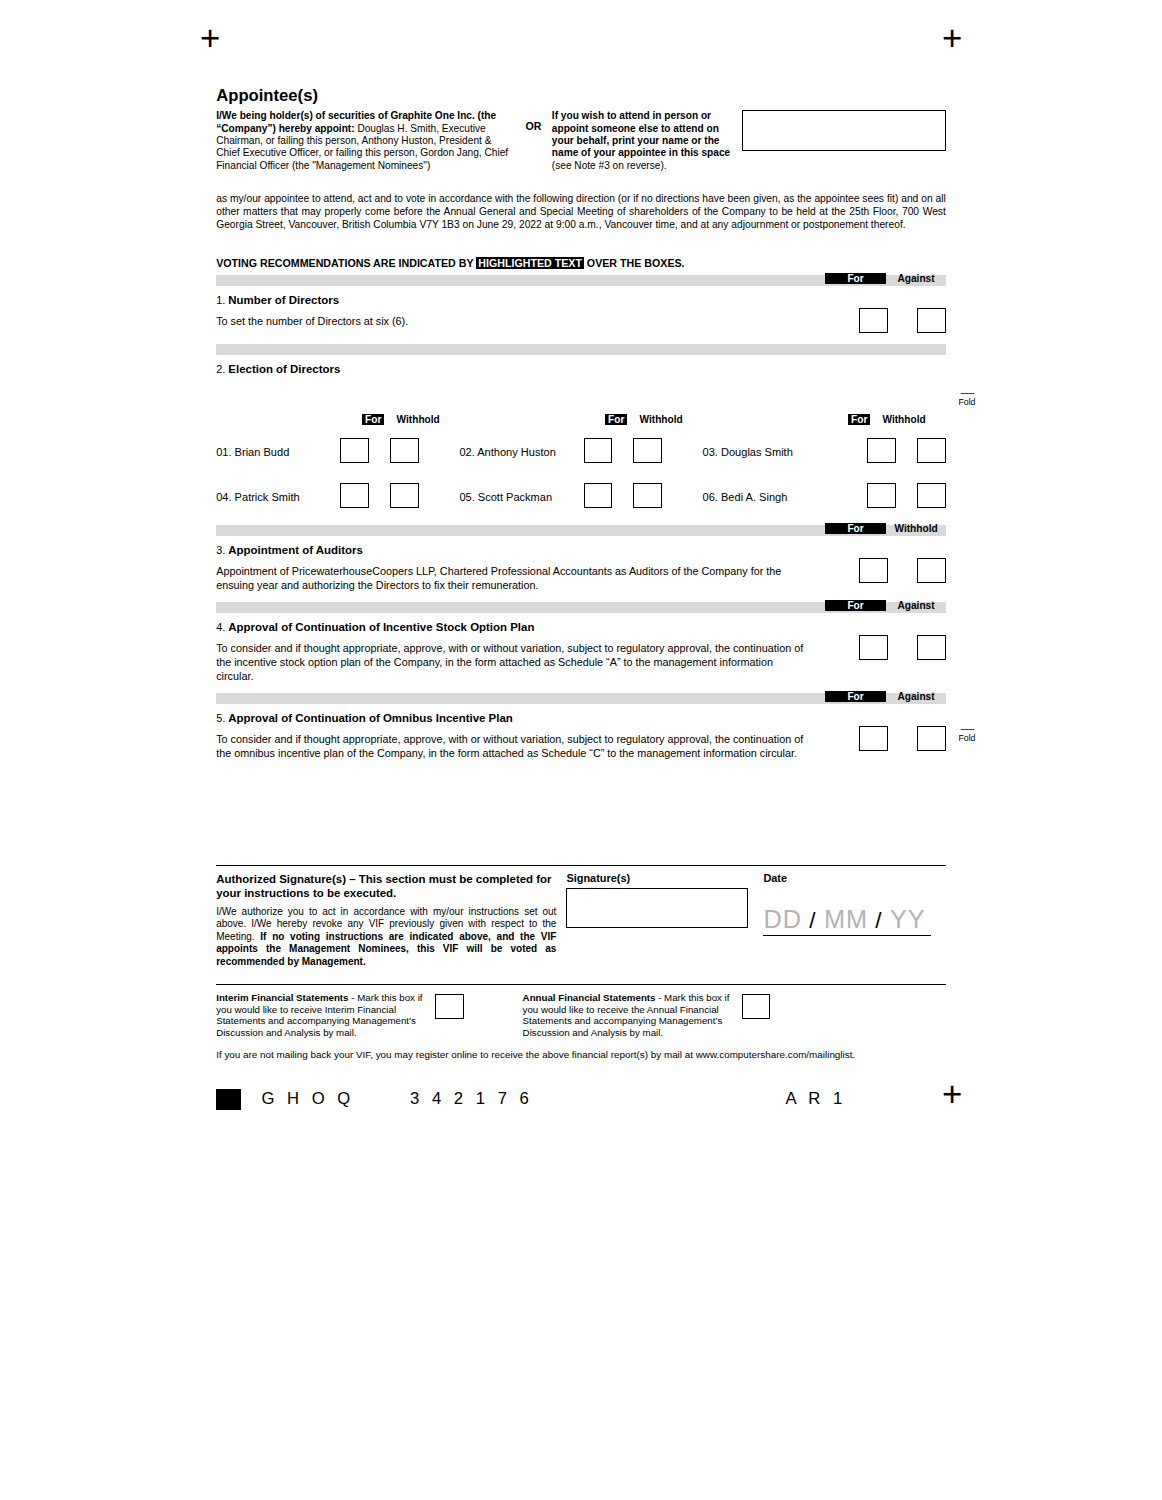+ + +
-------
Fold
-------
Fold
Appointee(s)
I/We being holder(s) of securities of Graphite One Inc. (the “Company”) hereby appoint: Douglas H. Smith, Executive Chairman, or failing this person, Anthony Huston, President & Chief Executive Officer, or failing this person, Gordon Jang, Chief Financial Officer (the "Management Nominees")
OR
If you wish to attend in person or appoint someone else to attend on your behalf, print your name or the name of your appointee in this space (see Note #3 on reverse).
as my/our appointee to attend, act and to vote in accordance with the following direction (or if no directions have been given, as the appointee sees fit) and on all other matters that may properly come before the Annual General and Special Meeting of shareholders of the Company to be held at the 25th Floor, 700 West Georgia Street, Vancouver, British Columbia V7Y 1B3 on June 29, 2022 at 9:00 a.m., Vancouver time, and at any adjournment or postponement thereof.
VOTING RECOMMENDATIONS ARE INDICATED BY HIGHLIGHTED TEXT OVER THE BOXES.
For Against
1. Number of Directors
To set the number of Directors at six (6).
2. Election of Directors
For Withhold
For Withhold
For Withhold
| 01. Brian Budd | | 02. Anthony Huston | | 03. Douglas Smith | |
| 04. Patrick Smith | | 05. Scott Packman | | 06. Bedi A. Singh | |
For Withhold
3. Appointment of Auditors
Appointment of PricewaterhouseCoopers LLP, Chartered Professional Accountants as Auditors of the Company for the ensuing year and authorizing the Directors to fix their remuneration.
For Against
4. Approval of Continuation of Incentive Stock Option Plan
To consider and if thought appropriate, approve, with or without variation, subject to regulatory approval, the continuation of the incentive stock option plan of the Company, in the form attached as Schedule “A” to the management information circular.
For Against
5. Approval of Continuation of Omnibus Incentive Plan
To consider and if thought appropriate, approve, with or without variation, subject to regulatory approval, the continuation of the omnibus incentive plan of the Company, in the form attached as Schedule “C” to the management information circular.
Authorized Signature(s) – This section must be completed for your instructions to be executed.
I/We authorize you to act in accordance with my/our instructions set out above. I/We hereby revoke any VIF previously given with respect to the Meeting. If no voting instructions are indicated above, and the VIF appoints the Management Nominees, this VIF will be voted as recommended by Management.
Signature(s)
Date
DD / MM / YY
Interim Financial Statements - Mark this box if you would like to receive Interim Financial Statements and accompanying Management’s Discussion and Analysis by mail.
Annual Financial Statements - Mark this box if you would like to receive the Annual Financial Statements and accompanying Management’s Discussion and Analysis by mail.
If you are not mailing back your VIF, you may register online to receive the above financial report(s) by mail at www.computershare.com/mailinglist.
G H O Q 3 4 2 1 7 6 A R 1